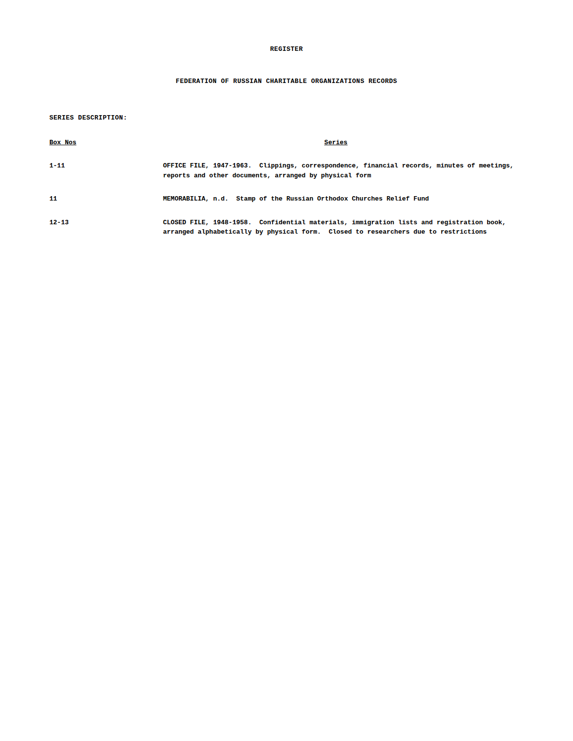REGISTER
FEDERATION OF RUSSIAN CHARITABLE ORGANIZATIONS RECORDS
SERIES DESCRIPTION:
| Box Nos | Series |
| --- | --- |
| 1-11 | OFFICE FILE, 1947-1963. Clippings, correspondence, financial records, minutes of meetings, reports and other documents, arranged by physical form |
| 11 | MEMORABILIA, n.d. Stamp of the Russian Orthodox Churches Relief Fund |
| 12-13 | CLOSED FILE, 1948-1958. Confidential materials, immigration lists and registration book, arranged alphabetically by physical form. Closed to researchers due to restrictions |